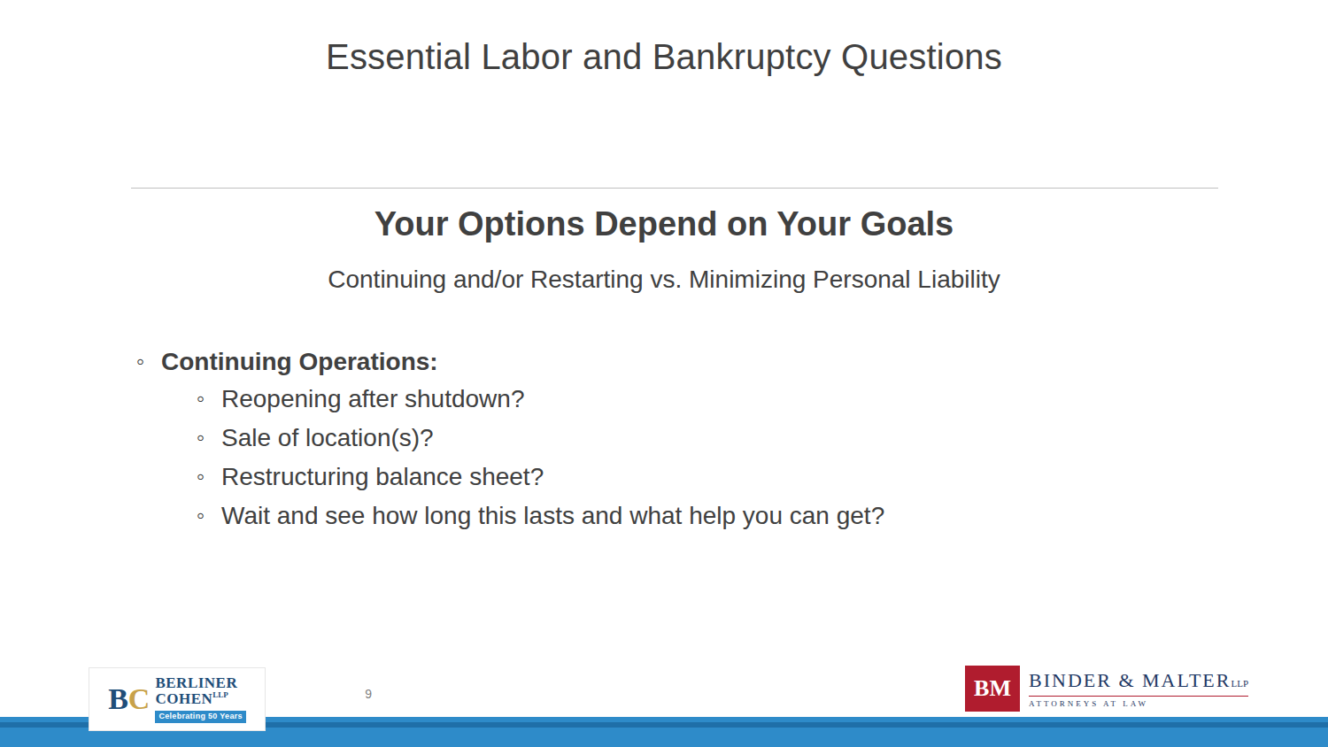Essential Labor and Bankruptcy Questions
Your Options Depend on Your Goals
Continuing and/or Restarting vs. Minimizing Personal Liability
Continuing Operations:
Reopening after shutdown?
Sale of location(s)?
Restructuring balance sheet?
Wait and see how long this lasts and what help you can get?
9
BM
BINDER & MALTERLLP
ATTORNEYS AT LAW
BC
BERLINER
COHENLLP
Celebrating 50 Years